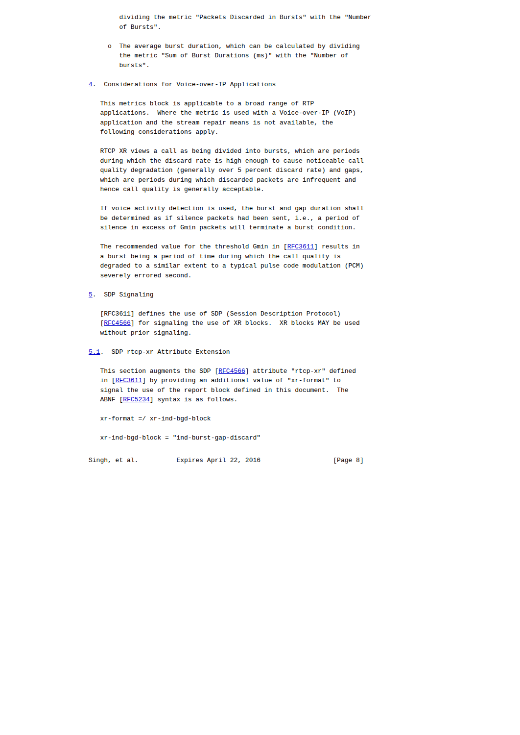dividing the metric "Packets Discarded in Bursts" with the "Number
        of Bursts".

     o  The average burst duration, which can be calculated by dividing
        the metric "Sum of Burst Durations (ms)" with the "Number of
        bursts".

4.  Considerations for Voice-over-IP Applications

   This metrics block is applicable to a broad range of RTP
   applications.  Where the metric is used with a Voice-over-IP (VoIP)
   application and the stream repair means is not available, the
   following considerations apply.

   RTCP XR views a call as being divided into bursts, which are periods
   during which the discard rate is high enough to cause noticeable call
   quality degradation (generally over 5 percent discard rate) and gaps,
   which are periods during which discarded packets are infrequent and
   hence call quality is generally acceptable.

   If voice activity detection is used, the burst and gap duration shall
   be determined as if silence packets had been sent, i.e., a period of
   silence in excess of Gmin packets will terminate a burst condition.

   The recommended value for the threshold Gmin in [RFC3611] results in
   a burst being a period of time during which the call quality is
   degraded to a similar extent to a typical pulse code modulation (PCM)
   severely errored second.

5.  SDP Signaling

   [RFC3611] defines the use of SDP (Session Description Protocol)
   [RFC4566] for signaling the use of XR blocks.  XR blocks MAY be used
   without prior signaling.

5.1.  SDP rtcp-xr Attribute Extension

   This section augments the SDP [RFC4566] attribute "rtcp-xr" defined
   in [RFC3611] by providing an additional value of "xr-format" to
   signal the use of the report block defined in this document.  The
   ABNF [RFC5234] syntax is as follows.

   xr-format =/ xr-ind-bgd-block

   xr-ind-bgd-block = "ind-burst-gap-discard"
Singh, et al.          Expires April 22, 2016                   [Page 8]